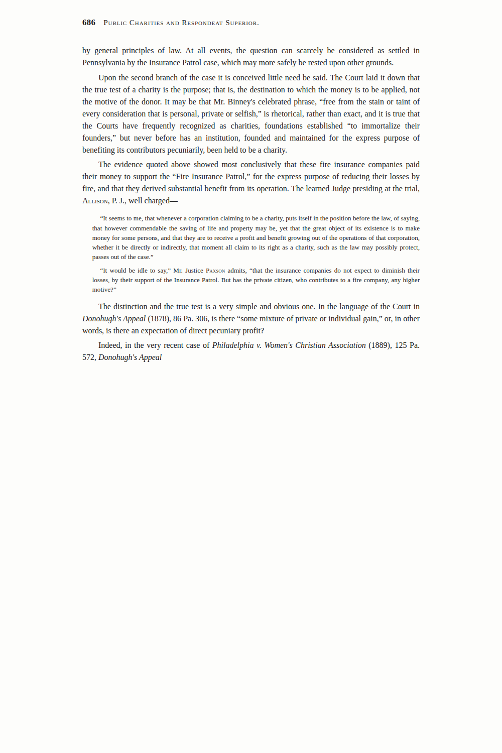686 Public Charities and Respondeat Superior.
by general principles of law. At all events, the question can scarcely be considered as settled in Pennsylvania by the Insurance Patrol case, which may more safely be rested upon other grounds.
Upon the second branch of the case it is conceived little need be said. The Court laid it down that the true test of a charity is the purpose; that is, the destination to which the money is to be applied, not the motive of the donor. It may be that Mr. Binney's celebrated phrase, “free from the stain or taint of every consideration that is personal, private or selfish,” is rhetorical, rather than exact, and it is true that the Courts have frequently recognized as charities, foundations established “to immortalize their founders,” but never before has an institution, founded and maintained for the express purpose of benefiting its contributors pecuniarily, been held to be a charity.
The evidence quoted above showed most conclusively that these fire insurance companies paid their money to support the “Fire Insurance Patrol,” for the express purpose of reducing their losses by fire, and that they derived substantial benefit from its operation. The learned Judge presiding at the trial, Allison, P. J., well charged—
“It seems to me, that whenever a corporation claiming to be a charity, puts itself in the position before the law, of saying, that however commendable the saving of life and property may be, yet that the great object of its existence is to make money for some persons, and that they are to receive a profit and benefit growing out of the operations of that corporation, whether it be directly or indirectly, that moment all claim to its right as a charity, such as the law may possibly protect, passes out of the case.”
“It would be idle to say,” Mr. Justice Paxson admits, “that the insurance companies do not expect to diminish their losses, by their support of the Insurance Patrol. But has the private citizen, who contributes to a fire company, any higher motive?”
The distinction and the true test is a very simple and obvious one. In the language of the Court in Donohugh's Appeal (1878), 86 Pa. 306, is there “some mixture of private or individual gain,” or, in other words, is there an expectation of direct pecuniary profit?
Indeed, in the very recent case of Philadelphia v. Women's Christian Association (1889), 125 Pa. 572, Donohugh's Appeal